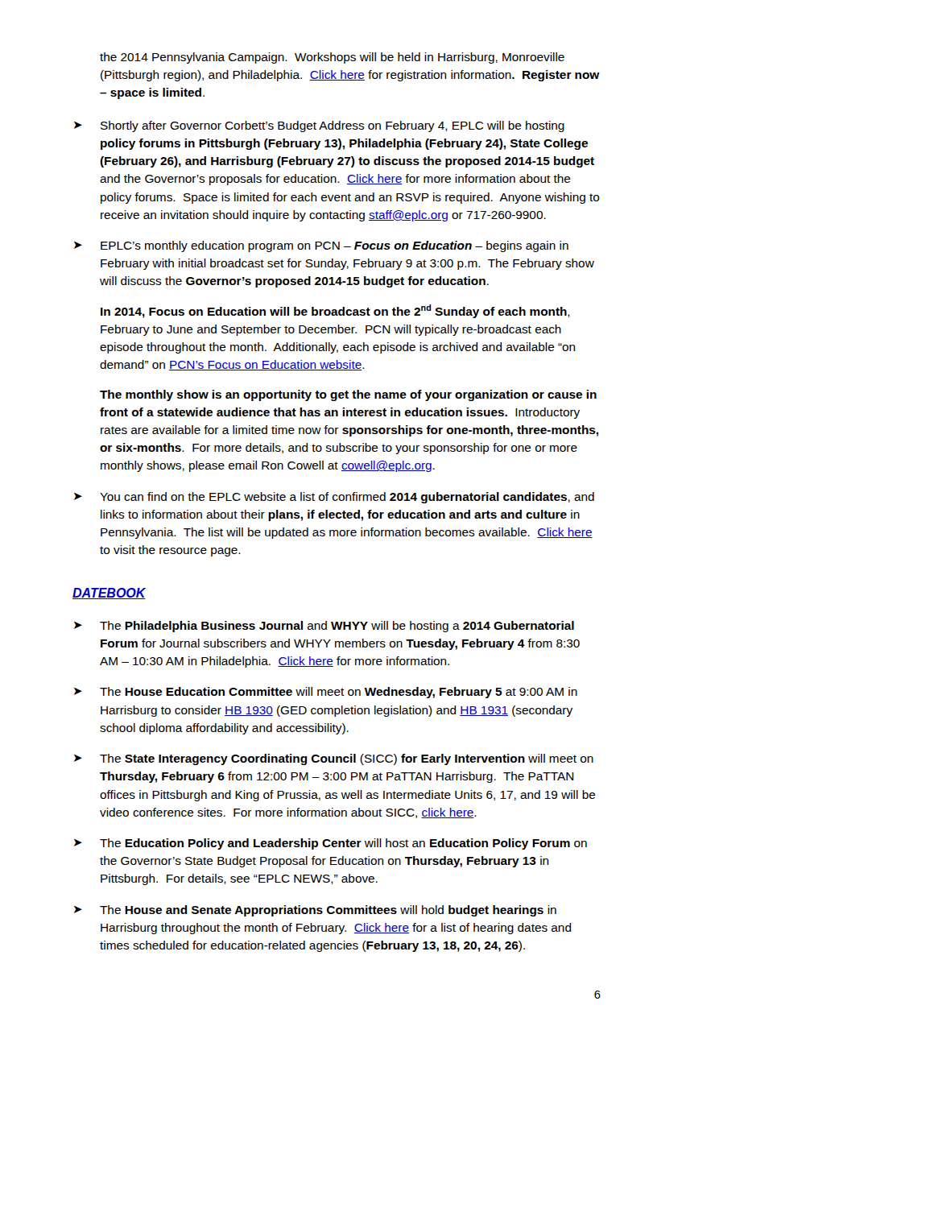the 2014 Pennsylvania Campaign. Workshops will be held in Harrisburg, Monroeville (Pittsburgh region), and Philadelphia. Click here for registration information. Register now – space is limited.
Shortly after Governor Corbett’s Budget Address on February 4, EPLC will be hosting policy forums in Pittsburgh (February 13), Philadelphia (February 24), State College (February 26), and Harrisburg (February 27) to discuss the proposed 2014-15 budget and the Governor’s proposals for education. Click here for more information about the policy forums. Space is limited for each event and an RSVP is required. Anyone wishing to receive an invitation should inquire by contacting staff@eplc.org or 717-260-9900.
EPLC’s monthly education program on PCN – Focus on Education – begins again in February with initial broadcast set for Sunday, February 9 at 3:00 p.m. The February show will discuss the Governor’s proposed 2014-15 budget for education.
In 2014, Focus on Education will be broadcast on the 2nd Sunday of each month, February to June and September to December. PCN will typically re-broadcast each episode throughout the month. Additionally, each episode is archived and available “on demand” on PCN’s Focus on Education website.
The monthly show is an opportunity to get the name of your organization or cause in front of a statewide audience that has an interest in education issues. Introductory rates are available for a limited time now for sponsorships for one-month, three-months, or six-months. For more details, and to subscribe to your sponsorship for one or more monthly shows, please email Ron Cowell at cowell@eplc.org.
You can find on the EPLC website a list of confirmed 2014 gubernatorial candidates, and links to information about their plans, if elected, for education and arts and culture in Pennsylvania. The list will be updated as more information becomes available. Click here to visit the resource page.
DATEBOOK
The Philadelphia Business Journal and WHYY will be hosting a 2014 Gubernatorial Forum for Journal subscribers and WHYY members on Tuesday, February 4 from 8:30 AM – 10:30 AM in Philadelphia. Click here for more information.
The House Education Committee will meet on Wednesday, February 5 at 9:00 AM in Harrisburg to consider HB 1930 (GED completion legislation) and HB 1931 (secondary school diploma affordability and accessibility).
The State Interagency Coordinating Council (SICC) for Early Intervention will meet on Thursday, February 6 from 12:00 PM – 3:00 PM at PaTTAN Harrisburg. The PaTTAN offices in Pittsburgh and King of Prussia, as well as Intermediate Units 6, 17, and 19 will be video conference sites. For more information about SICC, click here.
The Education Policy and Leadership Center will host an Education Policy Forum on the Governor’s State Budget Proposal for Education on Thursday, February 13 in Pittsburgh. For details, see “EPLC NEWS,” above.
The House and Senate Appropriations Committees will hold budget hearings in Harrisburg throughout the month of February. Click here for a list of hearing dates and times scheduled for education-related agencies (February 13, 18, 20, 24, 26).
6